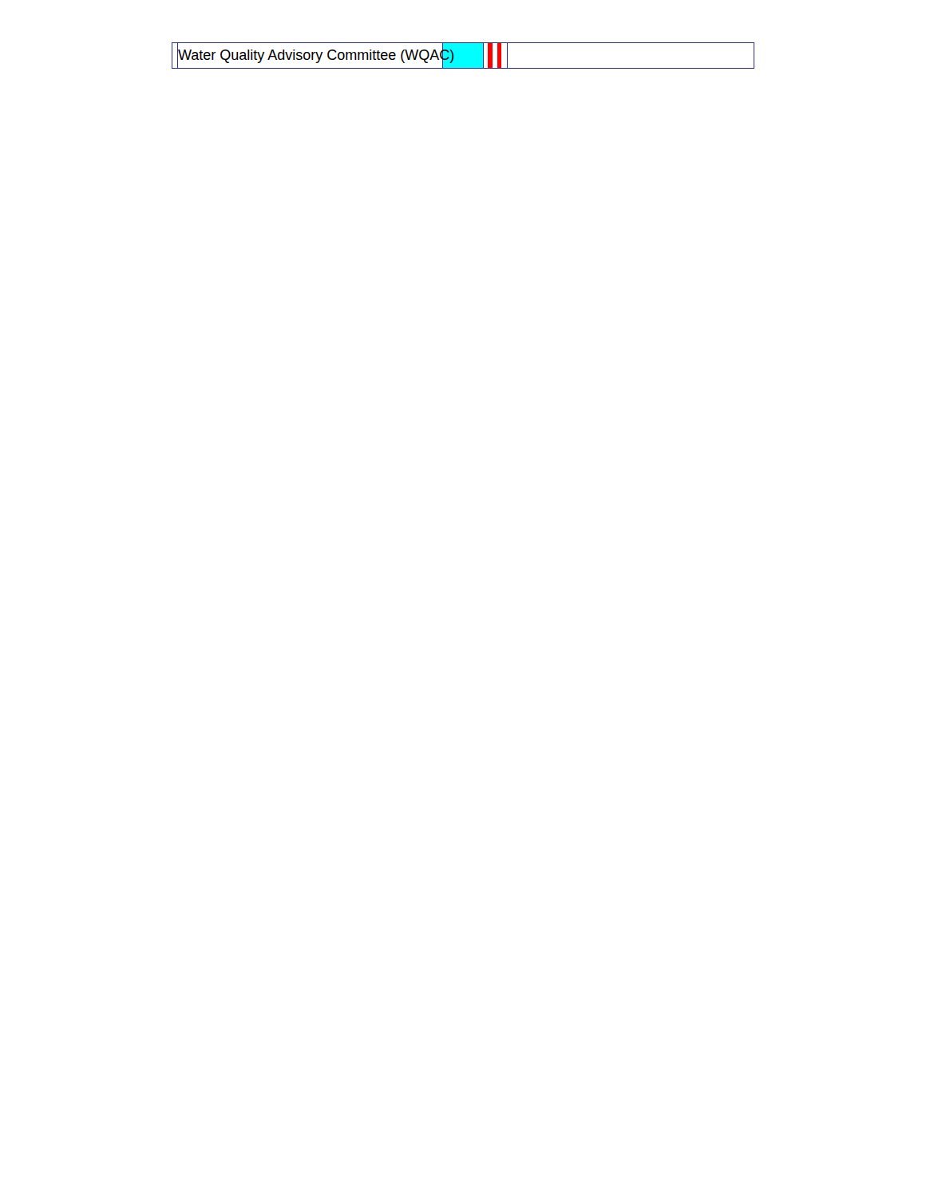| | / Water Quality Advisory Committee (WQAC) / / / / |